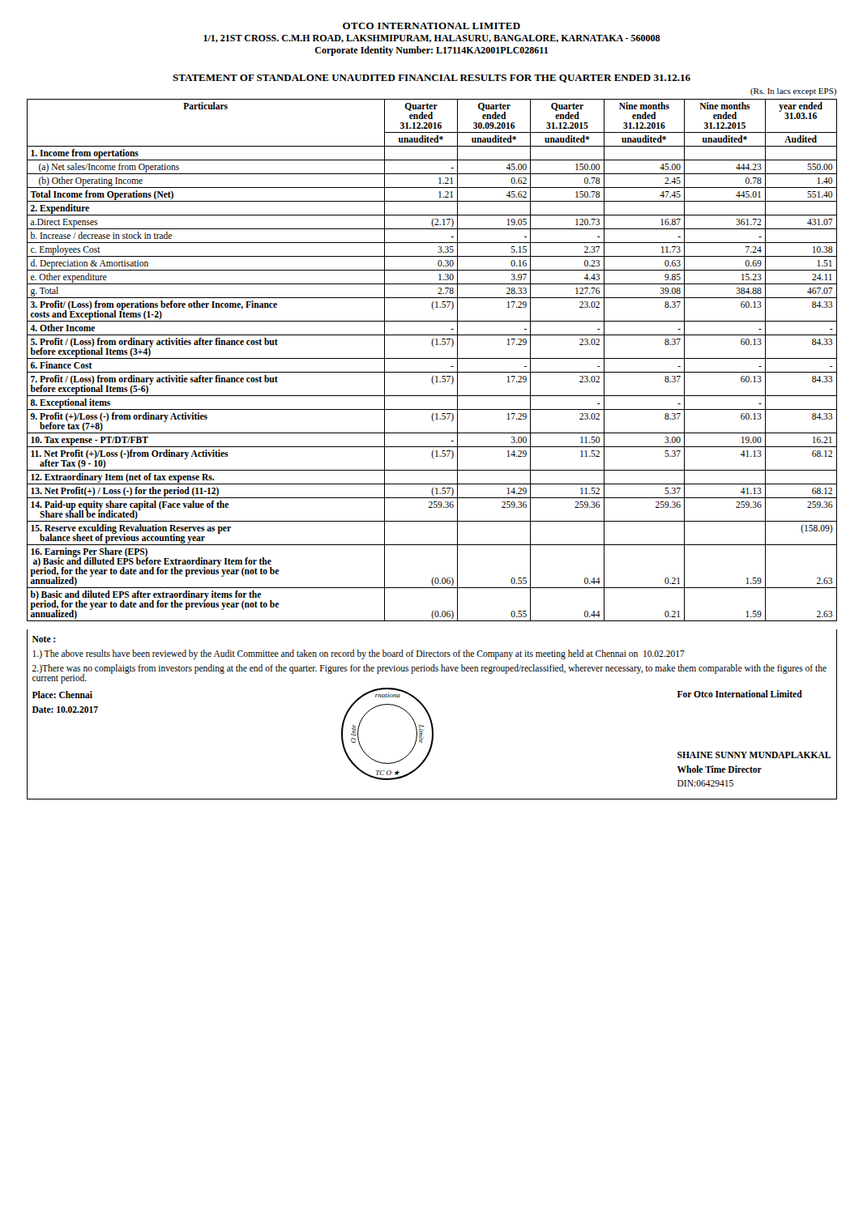OTCO INTERNATIONAL LIMITED
1/1, 21ST CROSS. C.M.H ROAD, LAKSHMIPURAM, HALASURU, BANGALORE, KARNATAKA - 560008
Corporate Identity Number: L17114KA2001PLC028611
STATEMENT OF STANDALONE UNAUDITED FINANCIAL RESULTS FOR THE QUARTER ENDED 31.12.16
(Rs. In lacs except EPS)
| Particulars | Quarter ended 31.12.2016 | Quarter ended 30.09.2016 | Quarter ended 31.12.2015 | Nine months ended 31.12.2016 | Nine months ended 31.12.2015 | year ended 31.03.16 |
| --- | --- | --- | --- | --- | --- | --- |
| unaudited* | unaudited* | unaudited* | unaudited* | unaudited* | Audited |
| 1. Income from opertations | | | | | | |
| (a) Net sales/Income from Operations | - | 45.00 | 150.00 | 45.00 | 444.23 | 550.00 |
| (b) Other Operating Income | 1.21 | 0.62 | 0.78 | 2.45 | 0.78 | 1.40 |
| Total Income from Operations (Net) | 1.21 | 45.62 | 150.78 | 47.45 | 445.01 | 551.40 |
| 2. Expenditure | | | | | | |
| a.Direct Expenses | (2.17) | 19.05 | 120.73 | 16.87 | 361.72 | 431.07 |
| b. Increase / decrease in stock in trade | - | - | - | - | - | |
| c. Employees Cost | 3.35 | 5.15 | 2.37 | 11.73 | 7.24 | 10.38 |
| d. Depreciation & Amortisation | 0.30 | 0.16 | 0.23 | 0.63 | 0.69 | 1.51 |
| e. Other expenditure | 1.30 | 3.97 | 4.43 | 9.85 | 15.23 | 24.11 |
| g. Total | 2.78 | 28.33 | 127.76 | 39.08 | 384.88 | 467.07 |
| 3. Profit/ (Loss) from operations before other Income, Finance costs and Exceptional Items (1-2) | (1.57) | 17.29 | 23.02 | 8.37 | 60.13 | 84.33 |
| 4. Other Income | - | - | - | - | - | - |
| 5. Profit / (Loss) from ordinary activities after finance cost but before exceptional Items (3+4) | (1.57) | 17.29 | 23.02 | 8.37 | 60.13 | 84.33 |
| 6. Finance Cost | - | - | - | - | - | - |
| 7. Profit / (Loss) from ordinary activitie safter finance cost but before exceptional Items (5-6) | (1.57) | 17.29 | 23.02 | 8.37 | 60.13 | 84.33 |
| 8. Exceptional items | | | - | - | - | |
| 9. Profit (+)/Loss (-) from ordinary Activities before tax (7+8) | (1.57) | 17.29 | 23.02 | 8.37 | 60.13 | 84.33 |
| 10. Tax expense - PT/DT/FBT | - | 3.00 | 11.50 | 3.00 | 19.00 | 16.21 |
| 11. Net Profit (+)/Loss (-)from Ordinary Activities after Tax (9 - 10) | (1.57) | 14.29 | 11.52 | 5.37 | 41.13 | 68.12 |
| 12. Extraordinary Item (net of tax expense Rs. | | | | | | |
| 13. Net Profit(+) / Loss (-) for the period (11-12) | (1.57) | 14.29 | 11.52 | 5.37 | 41.13 | 68.12 |
| 14. Paid-up equity share capital (Face value of the Share shall be indicated) | 259.36 | 259.36 | 259.36 | 259.36 | 259.36 | 259.36 |
| 15. Reserve exculding Revaluation Reserves as per balance sheet of previous accounting year | | | | | | (158.09) |
| 16. Earnings Per Share (EPS) a) Basic and dilluted EPS before Extraordinary Item for the period, for the year to date and for the previous year (not to be annualized) | (0.06) | 0.55 | 0.44 | 0.21 | 1.59 | 2.63 |
| b) Basic and diluted EPS after extraordinary items for the period, for the year to date and for the previous year (not to be annualized) | (0.06) | 0.55 | 0.44 | 0.21 | 1.59 | 2.63 |
Note :
1.) The above results have been reviewed by the Audit Committee and taken on record by the board of Directors of the Company at its meeting held at Chennai on 10.02.2017
2.)There was no complaigts from investors pending at the end of the quarter. Figures for the previous periods have been regrouped/reclassified, wherever necessary, to make them comparable with the figures of the current period.
Place: Chennai
Date: 10.02.2017
rnationa
O Inte
Limite
TC O ★
For Otco International Limited
    
SHAINE SUNNY MUNDAPLAKKAL
Whole Time Director
DIN:06429415